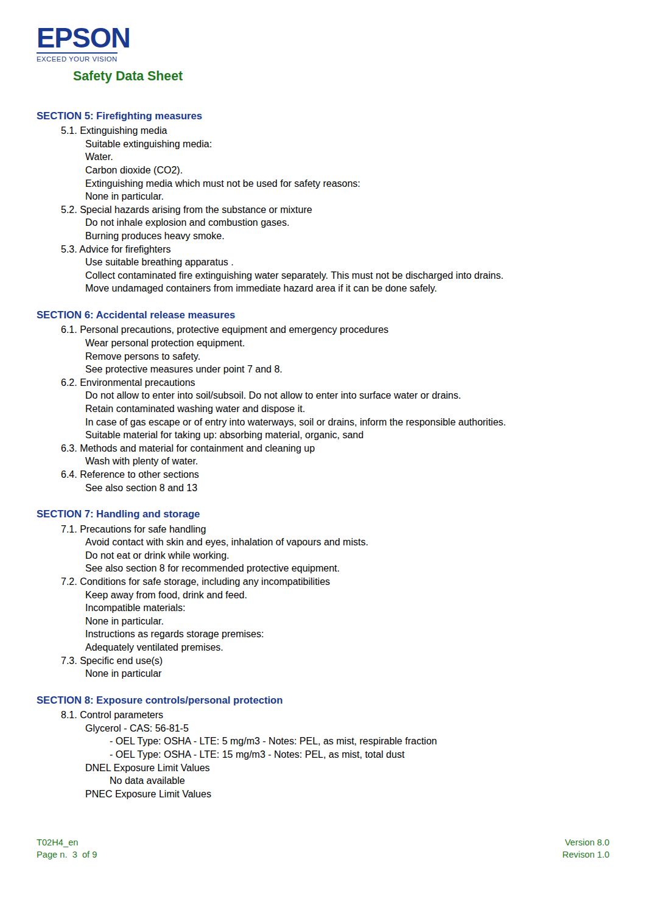EPSON
EXCEED YOUR VISION
Safety Data Sheet
SECTION 5: Firefighting measures
5.1. Extinguishing media
Suitable extinguishing media:
Water.
Carbon dioxide (CO2).
Extinguishing media which must not be used for safety reasons:
None in particular.
5.2. Special hazards arising from the substance or mixture
Do not inhale explosion and combustion gases.
Burning produces heavy smoke.
5.3. Advice for firefighters
Use suitable breathing apparatus .
Collect contaminated fire extinguishing water separately. This must not be discharged into drains.
Move undamaged containers from immediate hazard area if it can be done safely.
SECTION 6: Accidental release measures
6.1. Personal precautions, protective equipment and emergency procedures
Wear personal protection equipment.
Remove persons to safety.
See protective measures under point 7 and 8.
6.2. Environmental precautions
Do not allow to enter into soil/subsoil. Do not allow to enter into surface water or drains.
Retain contaminated washing water and dispose it.
In case of gas escape or of entry into waterways, soil or drains, inform the responsible authorities.
Suitable material for taking up: absorbing material, organic, sand
6.3. Methods and material for containment and cleaning up
Wash with plenty of water.
6.4. Reference to other sections
See also section 8 and 13
SECTION 7: Handling and storage
7.1. Precautions for safe handling
Avoid contact with skin and eyes, inhalation of vapours and mists.
Do not eat or drink while working.
See also section 8 for recommended protective equipment.
7.2. Conditions for safe storage, including any incompatibilities
Keep away from food, drink and feed.
Incompatible materials:
None in particular.
Instructions as regards storage premises:
Adequately ventilated premises.
7.3. Specific end use(s)
None in particular
SECTION 8: Exposure controls/personal protection
8.1. Control parameters
Glycerol - CAS: 56-81-5
- OEL Type: OSHA - LTE: 5 mg/m3 - Notes: PEL, as mist, respirable fraction
- OEL Type: OSHA - LTE: 15 mg/m3 - Notes: PEL, as mist, total dust
DNEL Exposure Limit Values
No data available
PNEC Exposure Limit Values
T02H4_en
Page n. 3 of 9
Version 8.0
Revison 1.0